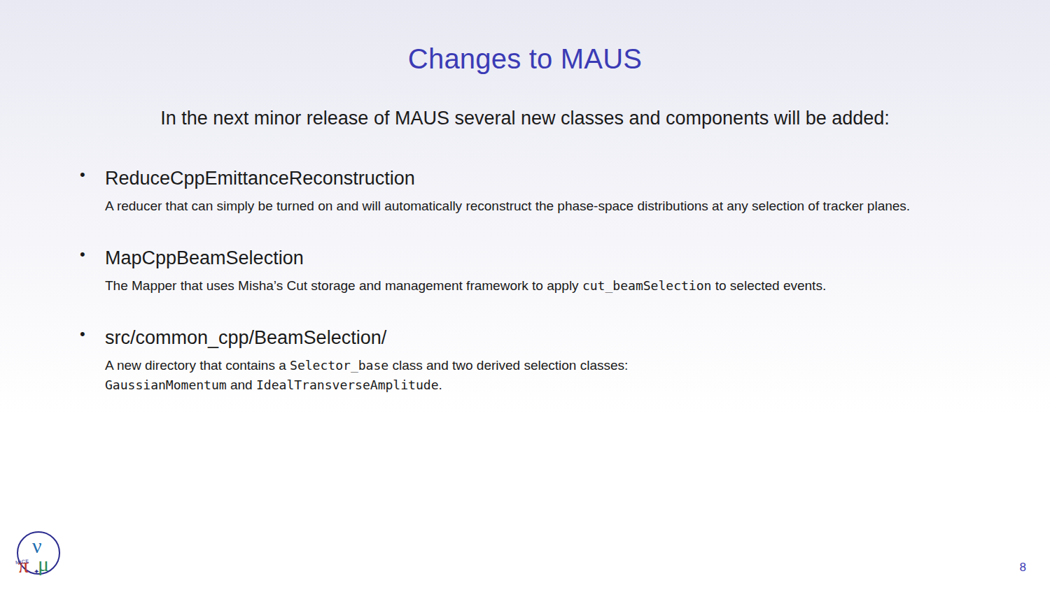Changes to MAUS
In the next minor release of MAUS several new classes and components will be added:
ReduceCppEmittanceReconstruction
A reducer that can simply be turned on and will automatically reconstruct the phase-space distributions at any selection of tracker planes.
MapCppBeamSelection
The Mapper that uses Misha’s Cut storage and management framework to apply cut_beamSelection to selected events.
src/common_cpp/BeamSelection/
A new directory that contains a Selector_base class and two derived selection classes:
GaussianMomentum and IdealTransverseAmplitude.
ν
π
μ
MICE
✦
8